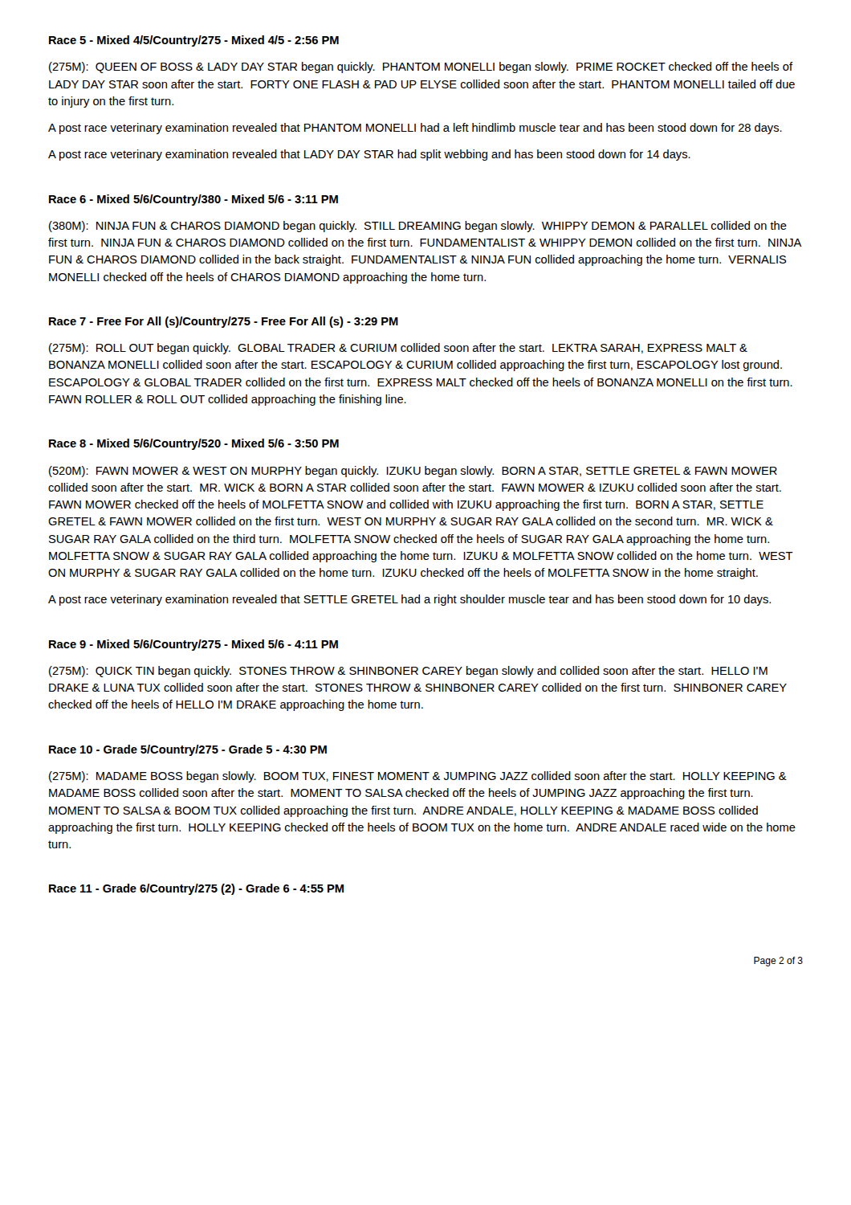Race 5 - Mixed 4/5/Country/275 - Mixed 4/5 - 2:56 PM
(275M): QUEEN OF BOSS & LADY DAY STAR began quickly. PHANTOM MONELLI began slowly. PRIME ROCKET checked off the heels of LADY DAY STAR soon after the start. FORTY ONE FLASH & PAD UP ELYSE collided soon after the start. PHANTOM MONELLI tailed off due to injury on the first turn.
A post race veterinary examination revealed that PHANTOM MONELLI had a left hindlimb muscle tear and has been stood down for 28 days.
A post race veterinary examination revealed that LADY DAY STAR had split webbing and has been stood down for 14 days.
Race 6 - Mixed 5/6/Country/380 - Mixed 5/6 - 3:11 PM
(380M): NINJA FUN & CHAROS DIAMOND began quickly. STILL DREAMING began slowly. WHIPPY DEMON & PARALLEL collided on the first turn. NINJA FUN & CHAROS DIAMOND collided on the first turn. FUNDAMENTALIST & WHIPPY DEMON collided on the first turn. NINJA FUN & CHAROS DIAMOND collided in the back straight. FUNDAMENTALIST & NINJA FUN collided approaching the home turn. VERNALIS MONELLI checked off the heels of CHAROS DIAMOND approaching the home turn.
Race 7 - Free For All (s)/Country/275 - Free For All (s) - 3:29 PM
(275M): ROLL OUT began quickly. GLOBAL TRADER & CURIUM collided soon after the start. LEKTRA SARAH, EXPRESS MALT & BONANZA MONELLI collided soon after the start. ESCAPOLOGY & CURIUM collided approaching the first turn, ESCAPOLOGY lost ground. ESCAPOLOGY & GLOBAL TRADER collided on the first turn. EXPRESS MALT checked off the heels of BONANZA MONELLI on the first turn. FAWN ROLLER & ROLL OUT collided approaching the finishing line.
Race 8 - Mixed 5/6/Country/520 - Mixed 5/6 - 3:50 PM
(520M): FAWN MOWER & WEST ON MURPHY began quickly. IZUKU began slowly. BORN A STAR, SETTLE GRETEL & FAWN MOWER collided soon after the start. MR. WICK & BORN A STAR collided soon after the start. FAWN MOWER & IZUKU collided soon after the start. FAWN MOWER checked off the heels of MOLFETTA SNOW and collided with IZUKU approaching the first turn. BORN A STAR, SETTLE GRETEL & FAWN MOWER collided on the first turn. WEST ON MURPHY & SUGAR RAY GALA collided on the second turn. MR. WICK & SUGAR RAY GALA collided on the third turn. MOLFETTA SNOW checked off the heels of SUGAR RAY GALA approaching the home turn. MOLFETTA SNOW & SUGAR RAY GALA collided approaching the home turn. IZUKU & MOLFETTA SNOW collided on the home turn. WEST ON MURPHY & SUGAR RAY GALA collided on the home turn. IZUKU checked off the heels of MOLFETTA SNOW in the home straight.
A post race veterinary examination revealed that SETTLE GRETEL had a right shoulder muscle tear and has been stood down for 10 days.
Race 9 - Mixed 5/6/Country/275 - Mixed 5/6 - 4:11 PM
(275M): QUICK TIN began quickly. STONES THROW & SHINBONER CAREY began slowly and collided soon after the start. HELLO I'M DRAKE & LUNA TUX collided soon after the start. STONES THROW & SHINBONER CAREY collided on the first turn. SHINBONER CAREY checked off the heels of HELLO I'M DRAKE approaching the home turn.
Race 10 - Grade 5/Country/275 - Grade 5 - 4:30 PM
(275M): MADAME BOSS began slowly. BOOM TUX, FINEST MOMENT & JUMPING JAZZ collided soon after the start. HOLLY KEEPING & MADAME BOSS collided soon after the start. MOMENT TO SALSA checked off the heels of JUMPING JAZZ approaching the first turn. MOMENT TO SALSA & BOOM TUX collided approaching the first turn. ANDRE ANDALE, HOLLY KEEPING & MADAME BOSS collided approaching the first turn. HOLLY KEEPING checked off the heels of BOOM TUX on the home turn. ANDRE ANDALE raced wide on the home turn.
Race 11 - Grade 6/Country/275 (2) - Grade 6 - 4:55 PM
Page 2 of 3